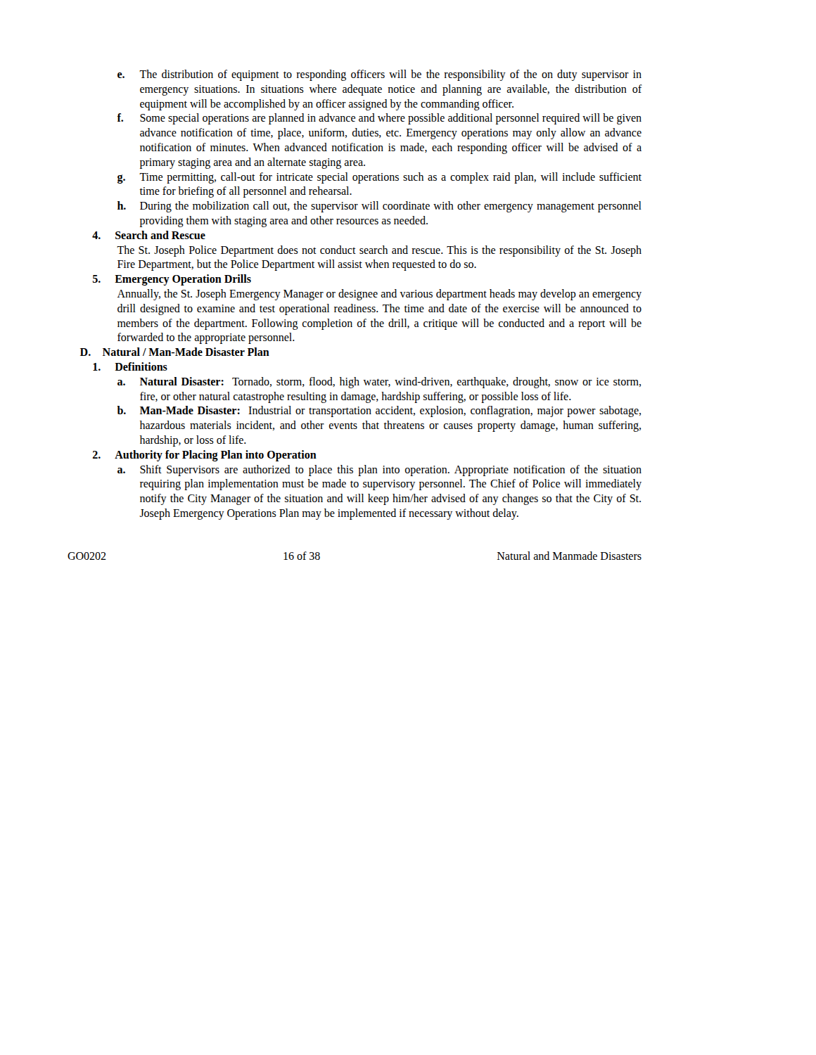e. The distribution of equipment to responding officers will be the responsibility of the on duty supervisor in emergency situations. In situations where adequate notice and planning are available, the distribution of equipment will be accomplished by an officer assigned by the commanding officer.
f. Some special operations are planned in advance and where possible additional personnel required will be given advance notification of time, place, uniform, duties, etc. Emergency operations may only allow an advance notification of minutes. When advanced notification is made, each responding officer will be advised of a primary staging area and an alternate staging area.
g. Time permitting, call-out for intricate special operations such as a complex raid plan, will include sufficient time for briefing of all personnel and rehearsal.
h. During the mobilization call out, the supervisor will coordinate with other emergency management personnel providing them with staging area and other resources as needed.
4. Search and Rescue
The St. Joseph Police Department does not conduct search and rescue. This is the responsibility of the St. Joseph Fire Department, but the Police Department will assist when requested to do so.
5. Emergency Operation Drills
Annually, the St. Joseph Emergency Manager or designee and various department heads may develop an emergency drill designed to examine and test operational readiness. The time and date of the exercise will be announced to members of the department. Following completion of the drill, a critique will be conducted and a report will be forwarded to the appropriate personnel.
D. Natural / Man-Made Disaster Plan
1. Definitions
a. Natural Disaster: Tornado, storm, flood, high water, wind-driven, earthquake, drought, snow or ice storm, fire, or other natural catastrophe resulting in damage, hardship suffering, or possible loss of life.
b. Man-Made Disaster: Industrial or transportation accident, explosion, conflagration, major power sabotage, hazardous materials incident, and other events that threatens or causes property damage, human suffering, hardship, or loss of life.
2. Authority for Placing Plan into Operation
a. Shift Supervisors are authorized to place this plan into operation. Appropriate notification of the situation requiring plan implementation must be made to supervisory personnel. The Chief of Police will immediately notify the City Manager of the situation and will keep him/her advised of any changes so that the City of St. Joseph Emergency Operations Plan may be implemented if necessary without delay.
GO0202 16 of 38 Natural and Manmade Disasters